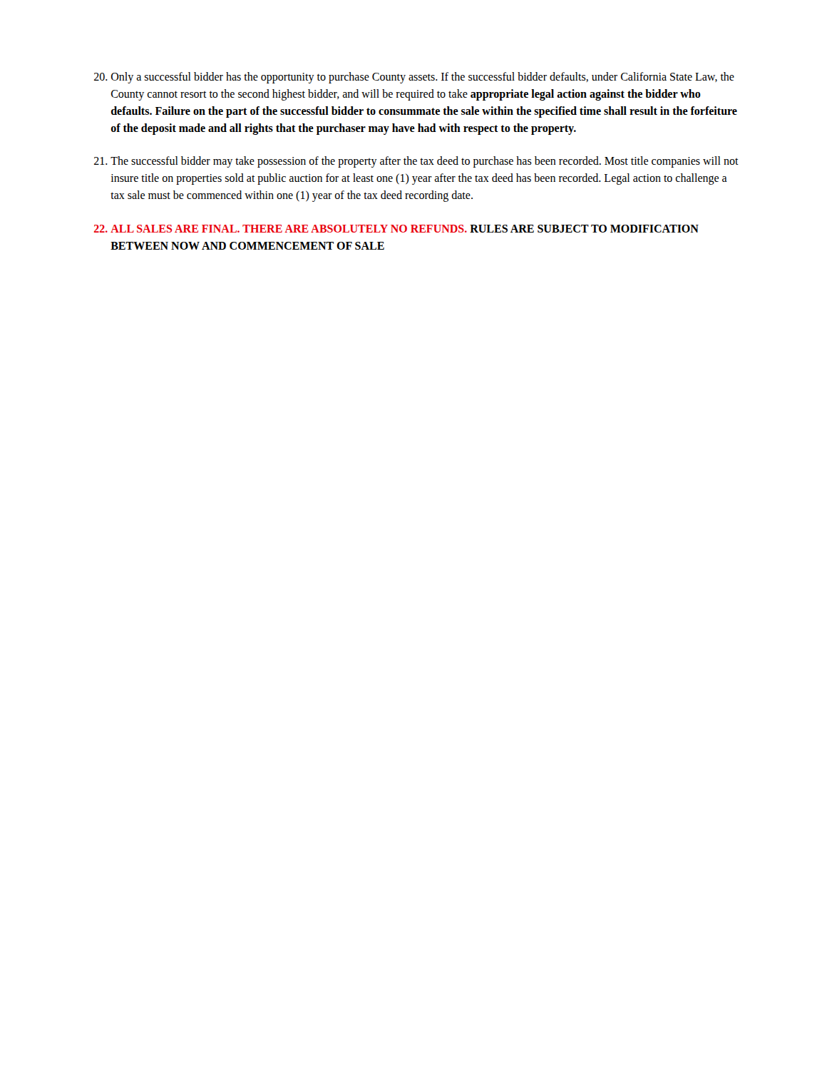Only a successful bidder has the opportunity to purchase County assets. If the successful bidder defaults, under California State Law, the County cannot resort to the second highest bidder, and will be required to take appropriate legal action against the bidder who defaults. Failure on the part of the successful bidder to consummate the sale within the specified time shall result in the forfeiture of the deposit made and all rights that the purchaser may have had with respect to the property.
The successful bidder may take possession of the property after the tax deed to purchase has been recorded. Most title companies will not insure title on properties sold at public auction for at least one (1) year after the tax deed has been recorded. Legal action to challenge a tax sale must be commenced within one (1) year of the tax deed recording date.
ALL SALES ARE FINAL. THERE ARE ABSOLUTELY NO REFUNDS. RULES ARE SUBJECT TO MODIFICATION BETWEEN NOW AND COMMENCEMENT OF SALE